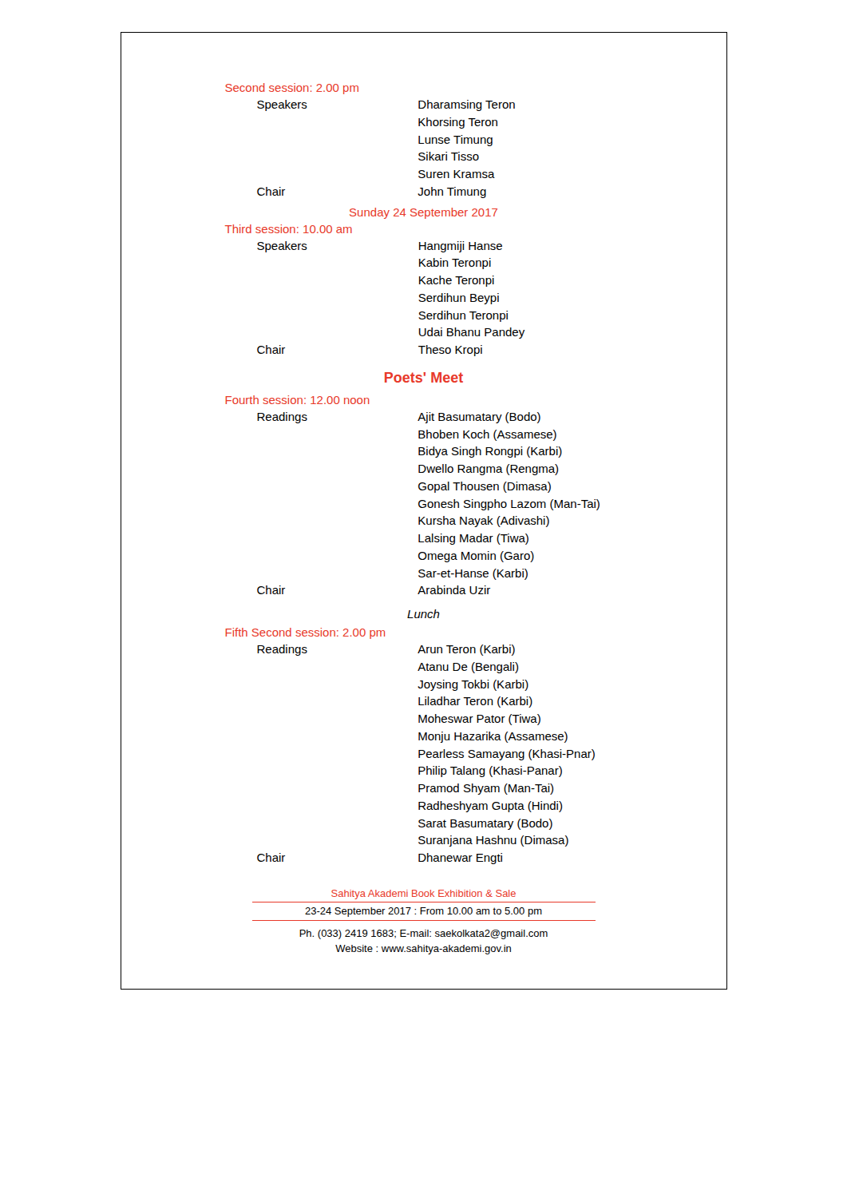Second session: 2.00 pm
| Speakers | Dharamsing Teron Khorsing Teron Lunse Timung Sikari Tisso Suren Kramsa |
| Chair | John Timung |
Sunday 24 September 2017
Third session: 10.00 am
| Speakers | Hangmiji Hanse Kabin Teronpi Kache Teronpi Serdihun Beypi Serdihun Teronpi Udai Bhanu Pandey |
| Chair | Theso Kropi |
Poets' Meet
Fourth session: 12.00 noon
| Readings | Ajit Basumatary (Bodo) Bhoben Koch (Assamese) Bidya Singh Rongpi (Karbi) Dwello Rangma (Rengma) Gopal Thousen (Dimasa) Gonesh Singpho Lazom (Man-Tai) Kursha Nayak (Adivashi) Lalsing Madar (Tiwa) Omega Momin (Garo) Sar-et-Hanse (Karbi) |
| Chair | Arabinda Uzir |
Lunch
Fifth Second session: 2.00 pm
| Readings | Arun Teron (Karbi) Atanu De (Bengali) Joysing Tokbi (Karbi) Liladhar Teron (Karbi) Moheswar Pator (Tiwa) Monju Hazarika (Assamese) Pearless Samayang (Khasi-Pnar) Philip Talang (Khasi-Panar) Pramod Shyam (Man-Tai) Radheshyam Gupta (Hindi) Sarat Basumatary (Bodo) Suranjana Hashnu (Dimasa) |
| Chair | Dhanewar Engti |
Sahitya Akademi Book Exhibition & Sale
23-24 September 2017 : From 10.00 am to 5.00 pm
Ph. (033) 2419 1683; E-mail: saekolkata2@gmail.com
Website : www.sahitya-akademi.gov.in